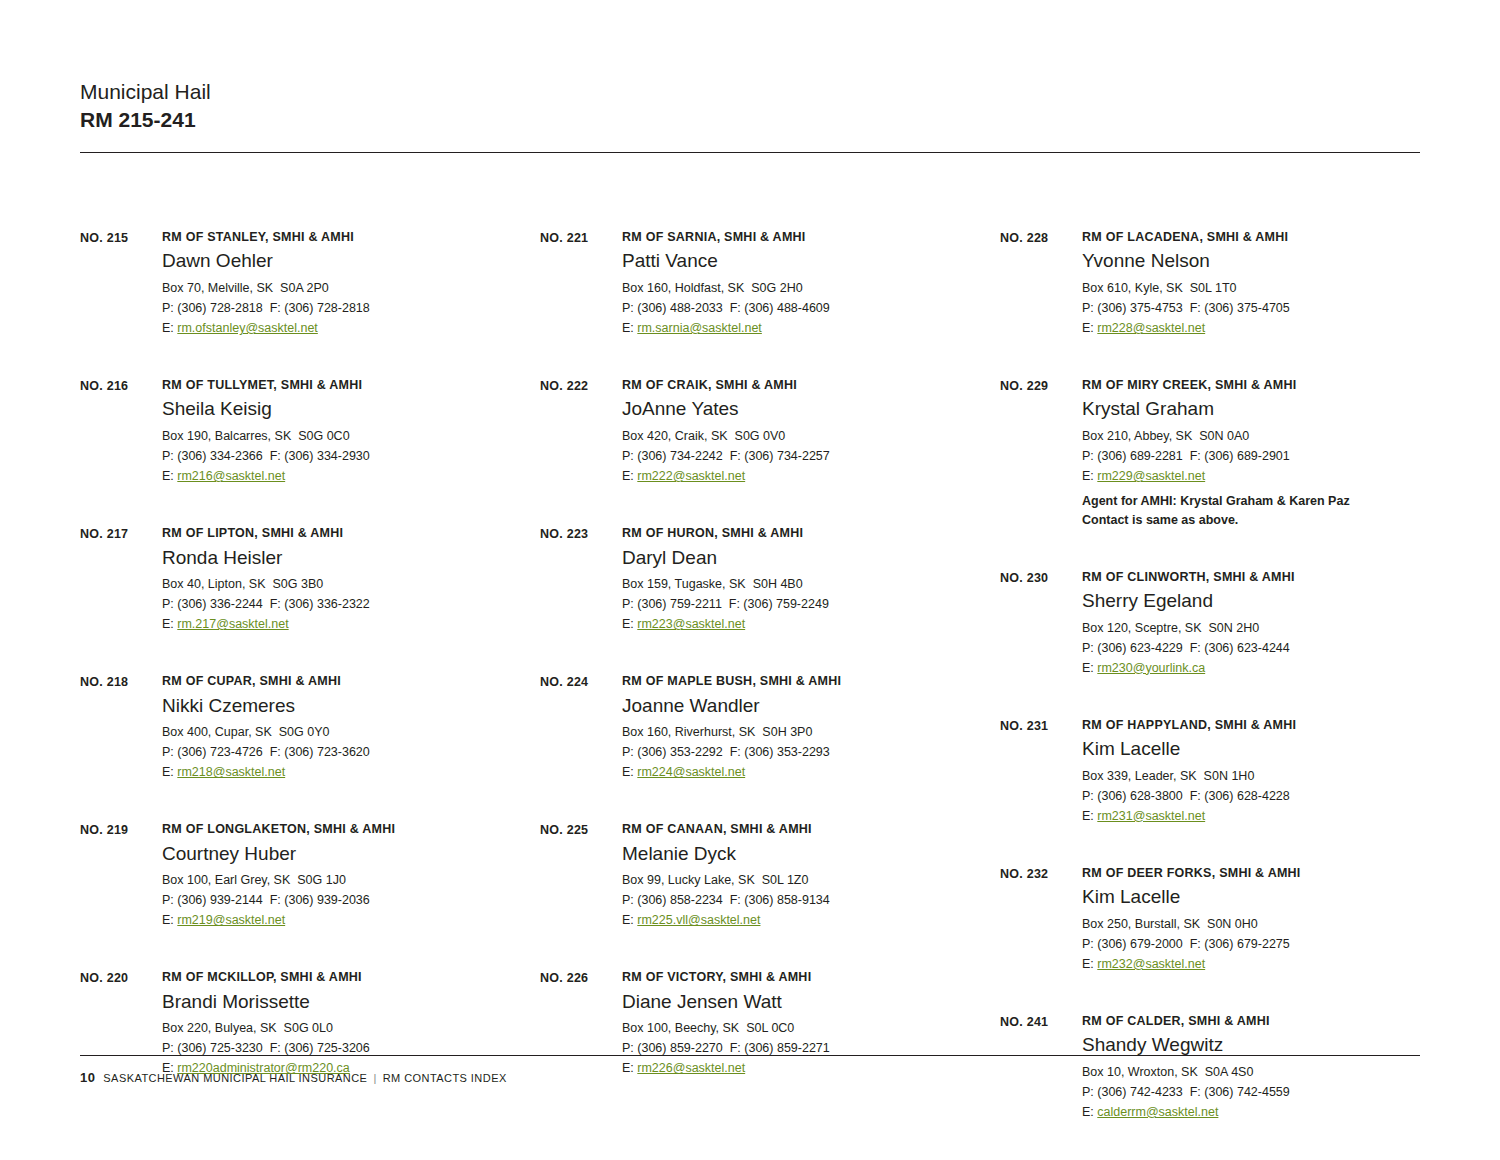Municipal Hail
RM 215-241
NO. 215
RM OF STANLEY, SMHI & AMHI
Dawn Oehler
Box 70, Melville, SK S0A 2P0
P: (306) 728-2818 F: (306) 728-2818
E: rm.ofstanley@sasktel.net
NO. 216
RM OF TULLYMET, SMHI & AMHI
Sheila Keisig
Box 190, Balcarres, SK S0G 0C0
P: (306) 334-2366 F: (306) 334-2930
E: rm216@sasktel.net
NO. 217
RM OF LIPTON, SMHI & AMHI
Ronda Heisler
Box 40, Lipton, SK S0G 3B0
P: (306) 336-2244 F: (306) 336-2322
E: rm.217@sasktel.net
NO. 218
RM OF CUPAR, SMHI & AMHI
Nikki Czemeres
Box 400, Cupar, SK S0G 0Y0
P: (306) 723-4726 F: (306) 723-3620
E: rm218@sasktel.net
NO. 219
RM OF LONGLAKETON, SMHI & AMHI
Courtney Huber
Box 100, Earl Grey, SK S0G 1J0
P: (306) 939-2144 F: (306) 939-2036
E: rm219@sasktel.net
NO. 220
RM OF MCKILLOP, SMHI & AMHI
Brandi Morissette
Box 220, Bulyea, SK S0G 0L0
P: (306) 725-3230 F: (306) 725-3206
E: rm220administrator@rm220.ca
NO. 221
RM OF SARNIA, SMHI & AMHI
Patti Vance
Box 160, Holdfast, SK S0G 2H0
P: (306) 488-2033 F: (306) 488-4609
E: rm.sarnia@sasktel.net
NO. 222
RM OF CRAIK, SMHI & AMHI
JoAnne Yates
Box 420, Craik, SK S0G 0V0
P: (306) 734-2242 F: (306) 734-2257
E: rm222@sasktel.net
NO. 223
RM OF HURON, SMHI & AMHI
Daryl Dean
Box 159, Tugaske, SK S0H 4B0
P: (306) 759-2211 F: (306) 759-2249
E: rm223@sasktel.net
NO. 224
RM OF MAPLE BUSH, SMHI & AMHI
Joanne Wandler
Box 160, Riverhurst, SK S0H 3P0
P: (306) 353-2292 F: (306) 353-2293
E: rm224@sasktel.net
NO. 225
RM OF CANAAN, SMHI & AMHI
Melanie Dyck
Box 99, Lucky Lake, SK S0L 1Z0
P: (306) 858-2234 F: (306) 858-9134
E: rm225.vll@sasktel.net
NO. 226
RM OF VICTORY, SMHI & AMHI
Diane Jensen Watt
Box 100, Beechy, SK S0L 0C0
P: (306) 859-2270 F: (306) 859-2271
E: rm226@sasktel.net
NO. 228
RM OF LACADENA, SMHI & AMHI
Yvonne Nelson
Box 610, Kyle, SK S0L 1T0
P: (306) 375-4753 F: (306) 375-4705
E: rm228@sasktel.net
NO. 229
RM OF MIRY CREEK, SMHI & AMHI
Krystal Graham
Box 210, Abbey, SK S0N 0A0
P: (306) 689-2281 F: (306) 689-2901
E: rm229@sasktel.net
Agent for AMHI: Krystal Graham & Karen Paz
Contact is same as above.
NO. 230
RM OF CLINWORTH, SMHI & AMHI
Sherry Egeland
Box 120, Sceptre, SK S0N 2H0
P: (306) 623-4229 F: (306) 623-4244
E: rm230@yourlink.ca
NO. 231
RM OF HAPPYLAND, SMHI & AMHI
Kim Lacelle
Box 339, Leader, SK S0N 1H0
P: (306) 628-3800 F: (306) 628-4228
E: rm231@sasktel.net
NO. 232
RM OF DEER FORKS, SMHI & AMHI
Kim Lacelle
Box 250, Burstall, SK S0N 0H0
P: (306) 679-2000 F: (306) 679-2275
E: rm232@sasktel.net
NO. 241
RM OF CALDER, SMHI & AMHI
Shandy Wegwitz
Box 10, Wroxton, SK S0A 4S0
P: (306) 742-4233 F: (306) 742-4559
E: calderrm@sasktel.net
10 SASKATCHEWAN MUNICIPAL HAIL INSURANCE|RM CONTACTS INDEX